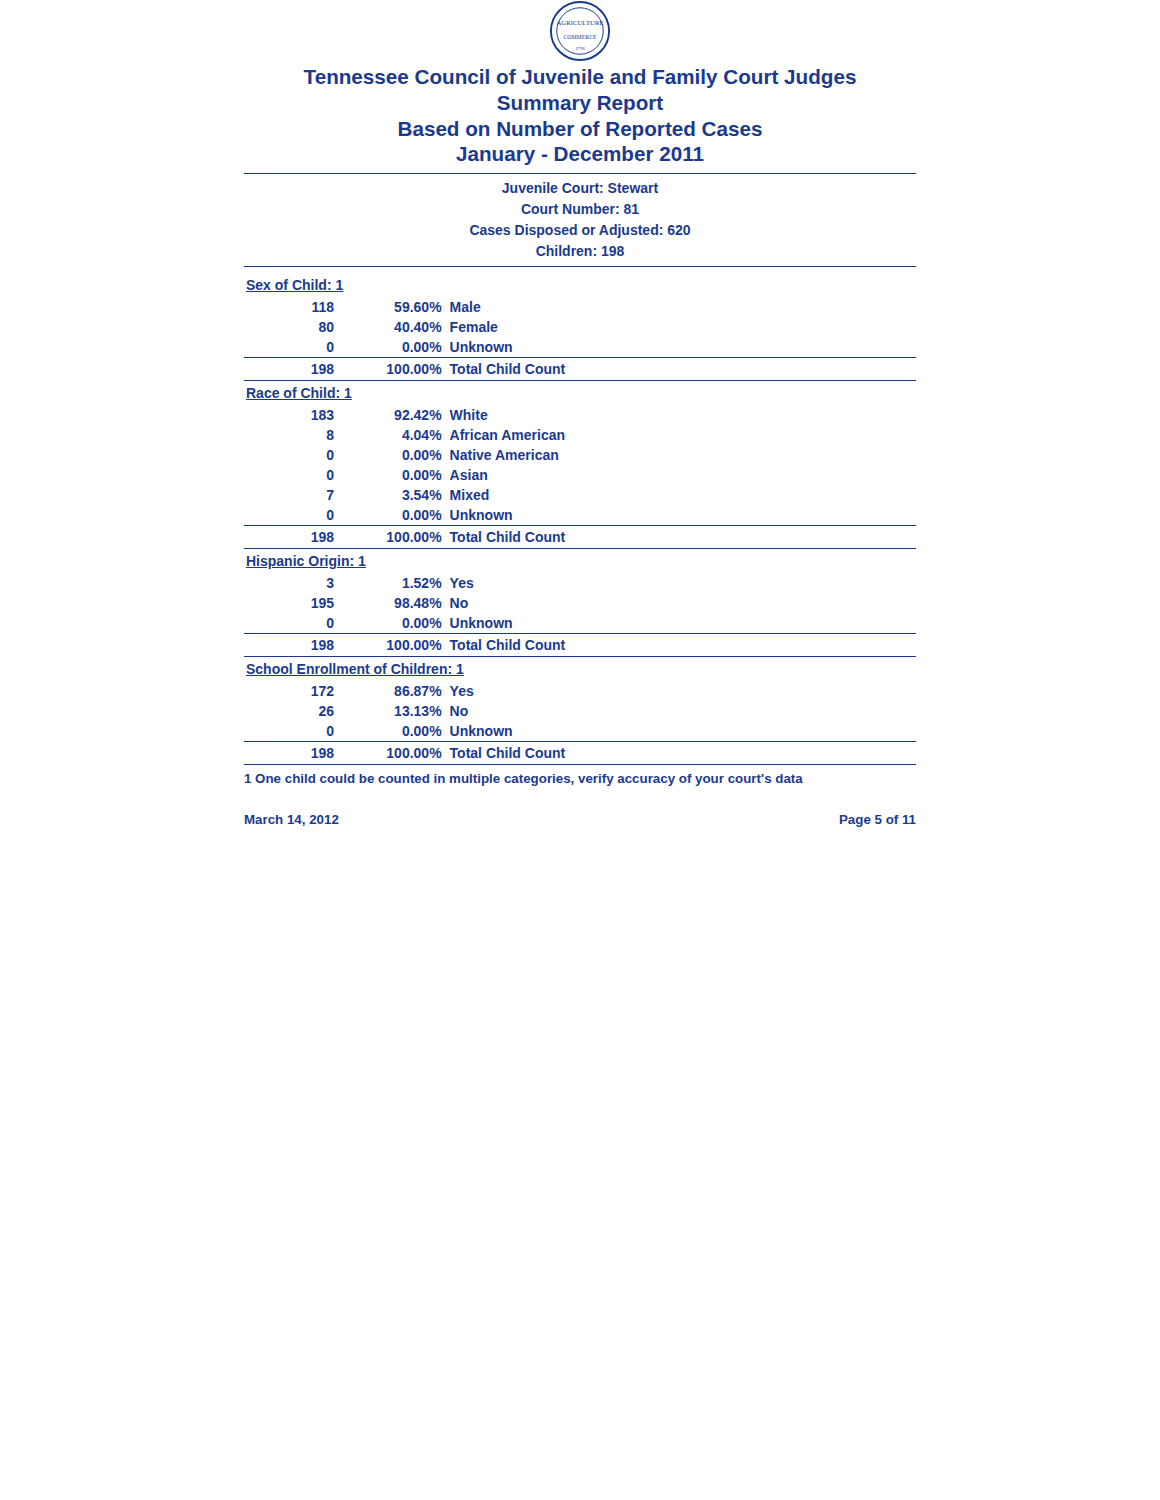AGRICULTURE COMMERCE 1796
Tennessee Council of Juvenile and Family Court Judges
Summary Report
Based on Number of Reported Cases
January - December 2011
Juvenile Court: Stewart
Court Number: 81
Cases Disposed or Adjusted: 620
Children: 198
Sex of Child: 1
| 118 | 59.60% | Male |
| 80 | 40.40% | Female |
| 0 | 0.00% | Unknown |
| 198 | 100.00% | Total Child Count |
Race of Child: 1
| 183 | 92.42% | White |
| 8 | 4.04% | African American |
| 0 | 0.00% | Native American |
| 0 | 0.00% | Asian |
| 7 | 3.54% | Mixed |
| 0 | 0.00% | Unknown |
| 198 | 100.00% | Total Child Count |
Hispanic Origin: 1
| 3 | 1.52% | Yes |
| 195 | 98.48% | No |
| 0 | 0.00% | Unknown |
| 198 | 100.00% | Total Child Count |
School Enrollment of Children: 1
| 172 | 86.87% | Yes |
| 26 | 13.13% | No |
| 0 | 0.00% | Unknown |
| 198 | 100.00% | Total Child Count |
1 One child could be counted in multiple categories, verify accuracy of your court's data
March 14, 2012 Page 5 of 11